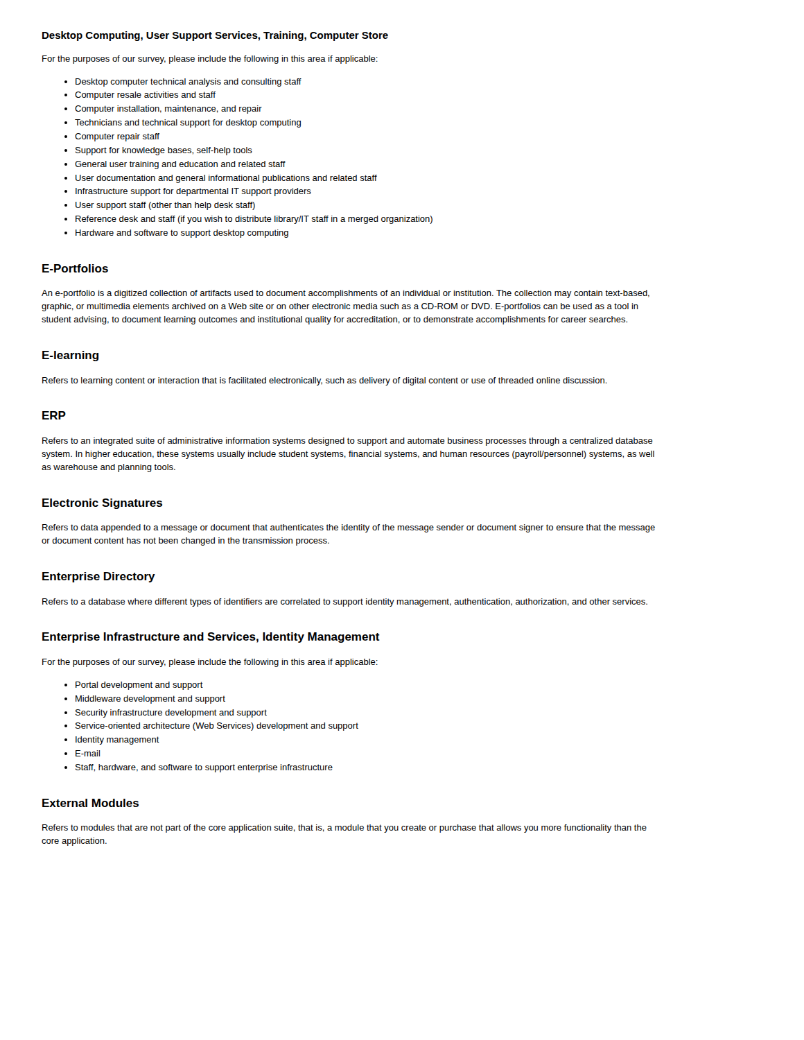Desktop Computing, User Support Services, Training, Computer Store
For the purposes of our survey, please include the following in this area if applicable:
Desktop computer technical analysis and consulting staff
Computer resale activities and staff
Computer installation, maintenance, and repair
Technicians and technical support for desktop computing
Computer repair staff
Support for knowledge bases, self-help tools
General user training and education and related staff
User documentation and general informational publications and related staff
Infrastructure support for departmental IT support providers
User support staff (other than help desk staff)
Reference desk and staff (if you wish to distribute library/IT staff in a merged organization)
Hardware and software to support desktop computing
E-Portfolios
An e-portfolio is a digitized collection of artifacts used to document accomplishments of an individual or institution. The collection may contain text-based, graphic, or multimedia elements archived on a Web site or on other electronic media such as a CD-ROM or DVD. E-portfolios can be used as a tool in student advising, to document learning outcomes and institutional quality for accreditation, or to demonstrate accomplishments for career searches.
E-learning
Refers to learning content or interaction that is facilitated electronically, such as delivery of digital content or use of threaded online discussion.
ERP
Refers to an integrated suite of administrative information systems designed to support and automate business processes through a centralized database system. In higher education, these systems usually include student systems, financial systems, and human resources (payroll/personnel) systems, as well as warehouse and planning tools.
Electronic Signatures
Refers to data appended to a message or document that authenticates the identity of the message sender or document signer to ensure that the message or document content has not been changed in the transmission process.
Enterprise Directory
Refers to a database where different types of identifiers are correlated to support identity management, authentication, authorization, and other services.
Enterprise Infrastructure and Services, Identity Management
For the purposes of our survey, please include the following in this area if applicable:
Portal development and support
Middleware development and support
Security infrastructure development and support
Service-oriented architecture (Web Services) development and support
Identity management
E-mail
Staff, hardware, and software to support enterprise infrastructure
External Modules
Refers to modules that are not part of the core application suite, that is, a module that you create or purchase that allows you more functionality than the core application.